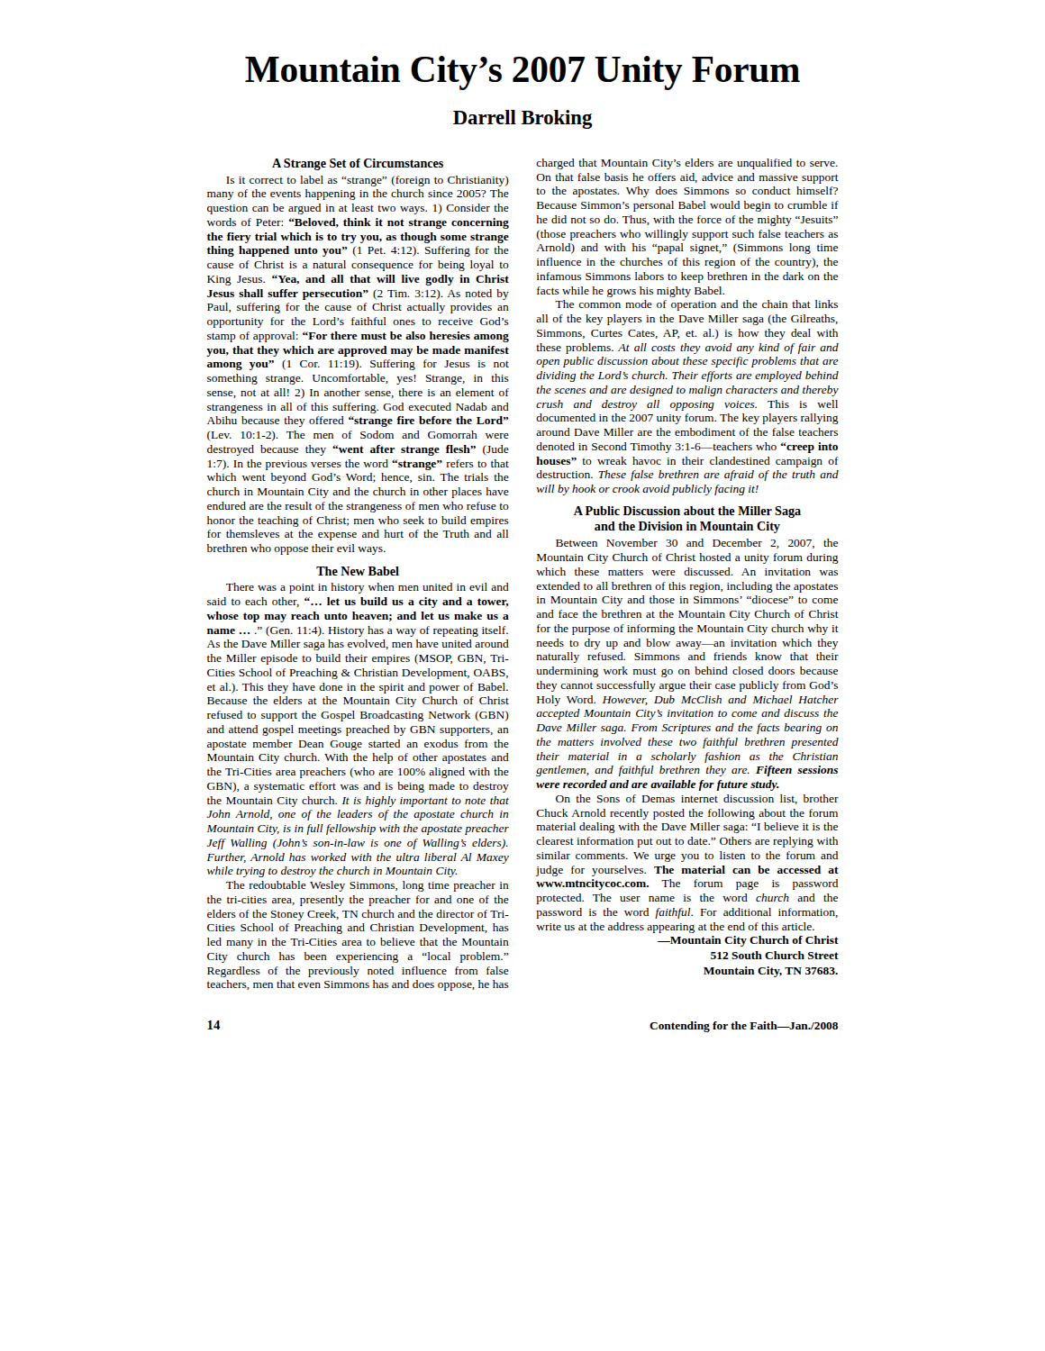Mountain City’s 2007 Unity Forum
Darrell Broking
A Strange Set of Circumstances
Is it correct to label as “strange” (foreign to Christianity) many of the events happening in the church since 2005? The question can be argued in at least two ways. 1) Consider the words of Peter: “Beloved, think it not strange concerning the fiery trial which is to try you, as though some strange thing happened unto you” (1 Pet. 4:12). Suffering for the cause of Christ is a natural consequence for being loyal to King Jesus. “Yea, and all that will live godly in Christ Jesus shall suffer persecution” (2 Tim. 3:12). As noted by Paul, suffering for the cause of Christ actually provides an opportunity for the Lord’s faithful ones to receive God’s stamp of approval: “For there must be also heresies among you, that they which are approved may be made manifest among you” (1 Cor. 11:19). Suffering for Jesus is not something strange. Uncomfortable, yes! Strange, in this sense, not at all! 2) In another sense, there is an element of strangeness in all of this suffering. God executed Nadab and Abihu because they offered “strange fire before the Lord” (Lev. 10:1-2). The men of Sodom and Gomorrah were destroyed because they “went after strange flesh” (Jude 1:7). In the previous verses the word “strange” refers to that which went beyond God’s Word; hence, sin. The trials the church in Mountain City and the church in other places have endured are the result of the strangeness of men who refuse to honor the teaching of Christ; men who seek to build empires for themsleves at the expense and hurt of the Truth and all brethren who oppose their evil ways.
The New Babel
There was a point in history when men united in evil and said to each other, “… let us build us a city and a tower, whose top may reach unto heaven; and let us make us a name … .” (Gen. 11:4). History has a way of repeating itself. As the Dave Miller saga has evolved, men have united around the Miller episode to build their empires (MSOP, GBN, Tri-Cities School of Preaching & Christian Development, OABS, et al.). This they have done in the spirit and power of Babel. Because the elders at the Mountain City Church of Christ refused to support the Gospel Broadcasting Network (GBN) and attend gospel meetings preached by GBN supporters, an apostate member Dean Gouge started an exodus from the Mountain City church. With the help of other apostates and the Tri-Cities area preachers (who are 100% aligned with the GBN), a systematic effort was and is being made to destroy the Mountain City church. It is highly important to note that John Arnold, one of the leaders of the apostate church in Mountain City, is in full fellowship with the apostate preacher Jeff Walling (John’s son-in-law is one of Walling’s elders). Further, Arnold has worked with the ultra liberal Al Maxey while trying to destroy the church in Mountain City.
The redoubtable Wesley Simmons, long time preacher in the tri-cities area, presently the preacher for and one of the elders of the Stoney Creek, TN church and the director of Tri-Cities School of Preaching and Christian Development, has led many in the Tri-Cities area to believe that the Mountain City church has been experiencing a “local problem.” Regardless of the previously noted influence from false teachers, men that even Simmons has and does oppose, he has charged that Mountain City’s elders are unqualified to serve. On that false basis he offers aid, advice and massive support to the apostates. Why does Simmons so conduct himself? Because Simmon’s personal Babel would begin to crumble if he did not so do. Thus, with the force of the mighty “Jesuits” (those preachers who willingly support such false teachers as Arnold) and with his “papal signet,” (Simmons long time influence in the churches of this region of the country), the infamous Simmons labors to keep brethren in the dark on the facts while he grows his mighty Babel.
The common mode of operation and the chain that links all of the key players in the Dave Miller saga (the Gilreaths, Simmons, Curtes Cates, AP, et. al.) is how they deal with these problems. At all costs they avoid any kind of fair and open public discussion about these specific problems that are dividing the Lord’s church. Their efforts are employed behind the scenes and are designed to malign characters and thereby crush and destroy all opposing voices. This is well documented in the 2007 unity forum. The key players rallying around Dave Miller are the embodiment of the false teachers denoted in Second Timothy 3:1-6—teachers who “creep into houses” to wreak havoc in their clandestined campaign of destruction. These false brethren are afraid of the truth and will by hook or crook avoid publicly facing it!
A Public Discussion about the Miller Saga
and the Division in Mountain City
Between November 30 and December 2, 2007, the Mountain City Church of Christ hosted a unity forum during which these matters were discussed. An invitation was extended to all brethren of this region, including the apostates in Mountain City and those in Simmons’ “diocese” to come and face the brethren at the Mountain City Church of Christ for the purpose of informing the Mountain City church why it needs to dry up and blow away—an invitation which they naturally refused. Simmons and friends know that their undermining work must go on behind closed doors because they cannot successfully argue their case publicly from God’s Holy Word. However, Dub McClish and Michael Hatcher accepted Mountain City’s invitation to come and discuss the Dave Miller saga. From Scriptures and the facts bearing on the matters involved these two faithful brethren presented their material in a scholarly fashion as the Christian gentlemen, and faithful brethren they are. Fifteen sessions were recorded and are available for future study.
On the Sons of Demas internet discussion list, brother Chuck Arnold recently posted the following about the forum material dealing with the Dave Miller saga: “I believe it is the clearest information put out to date.” Others are replying with similar comments. We urge you to listen to the forum and judge for yourselves. The material can be accessed at www.mtncitycoc.com. The forum page is password protected. The user name is the word church and the password is the word faithful. For additional information, write us at the address appearing at the end of this article.
—Mountain City Church of Christ
512 South Church Street
Mountain City, TN 37683.
14 Contending for the Faith—Jan./2008